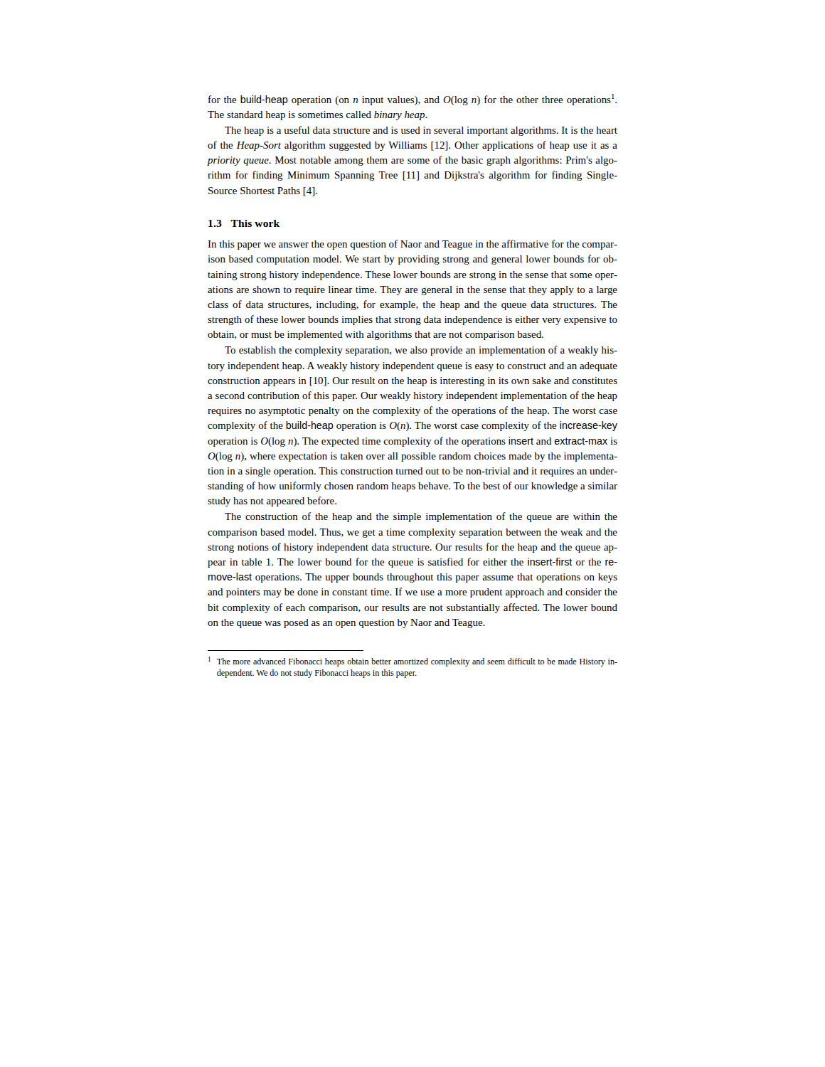for the build-heap operation (on n input values), and O(log n) for the other three operations1. The standard heap is sometimes called binary heap.
The heap is a useful data structure and is used in several important algorithms. It is the heart of the Heap-Sort algorithm suggested by Williams [12]. Other applications of heap use it as a priority queue. Most notable among them are some of the basic graph algorithms: Prim's algorithm for finding Minimum Spanning Tree [11] and Dijkstra's algorithm for finding Single-Source Shortest Paths [4].
1.3 This work
In this paper we answer the open question of Naor and Teague in the affirmative for the comparison based computation model. We start by providing strong and general lower bounds for obtaining strong history independence. These lower bounds are strong in the sense that some operations are shown to require linear time. They are general in the sense that they apply to a large class of data structures, including, for example, the heap and the queue data structures. The strength of these lower bounds implies that strong data independence is either very expensive to obtain, or must be implemented with algorithms that are not comparison based.
To establish the complexity separation, we also provide an implementation of a weakly history independent heap. A weakly history independent queue is easy to construct and an adequate construction appears in [10]. Our result on the heap is interesting in its own sake and constitutes a second contribution of this paper. Our weakly history independent implementation of the heap requires no asymptotic penalty on the complexity of the operations of the heap. The worst case complexity of the build-heap operation is O(n). The worst case complexity of the increase-key operation is O(log n). The expected time complexity of the operations insert and extract-max is O(log n), where expectation is taken over all possible random choices made by the implementation in a single operation. This construction turned out to be non-trivial and it requires an understanding of how uniformly chosen random heaps behave. To the best of our knowledge a similar study has not appeared before.
The construction of the heap and the simple implementation of the queue are within the comparison based model. Thus, we get a time complexity separation between the weak and the strong notions of history independent data structure. Our results for the heap and the queue appear in table 1. The lower bound for the queue is satisfied for either the insert-first or the remove-last operations. The upper bounds throughout this paper assume that operations on keys and pointers may be done in constant time. If we use a more prudent approach and consider the bit complexity of each comparison, our results are not substantially affected. The lower bound on the queue was posed as an open question by Naor and Teague.
1
The more advanced Fibonacci heaps obtain better amortized complexity and seem difficult to be made History independent. We do not study Fibonacci heaps in this paper.